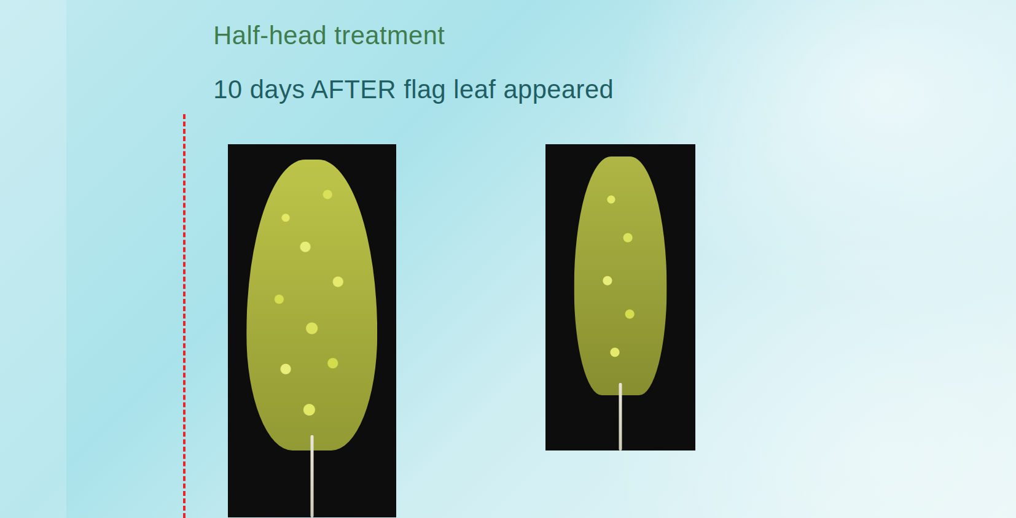Half-head treatment
10 days AFTER flag leaf appeared